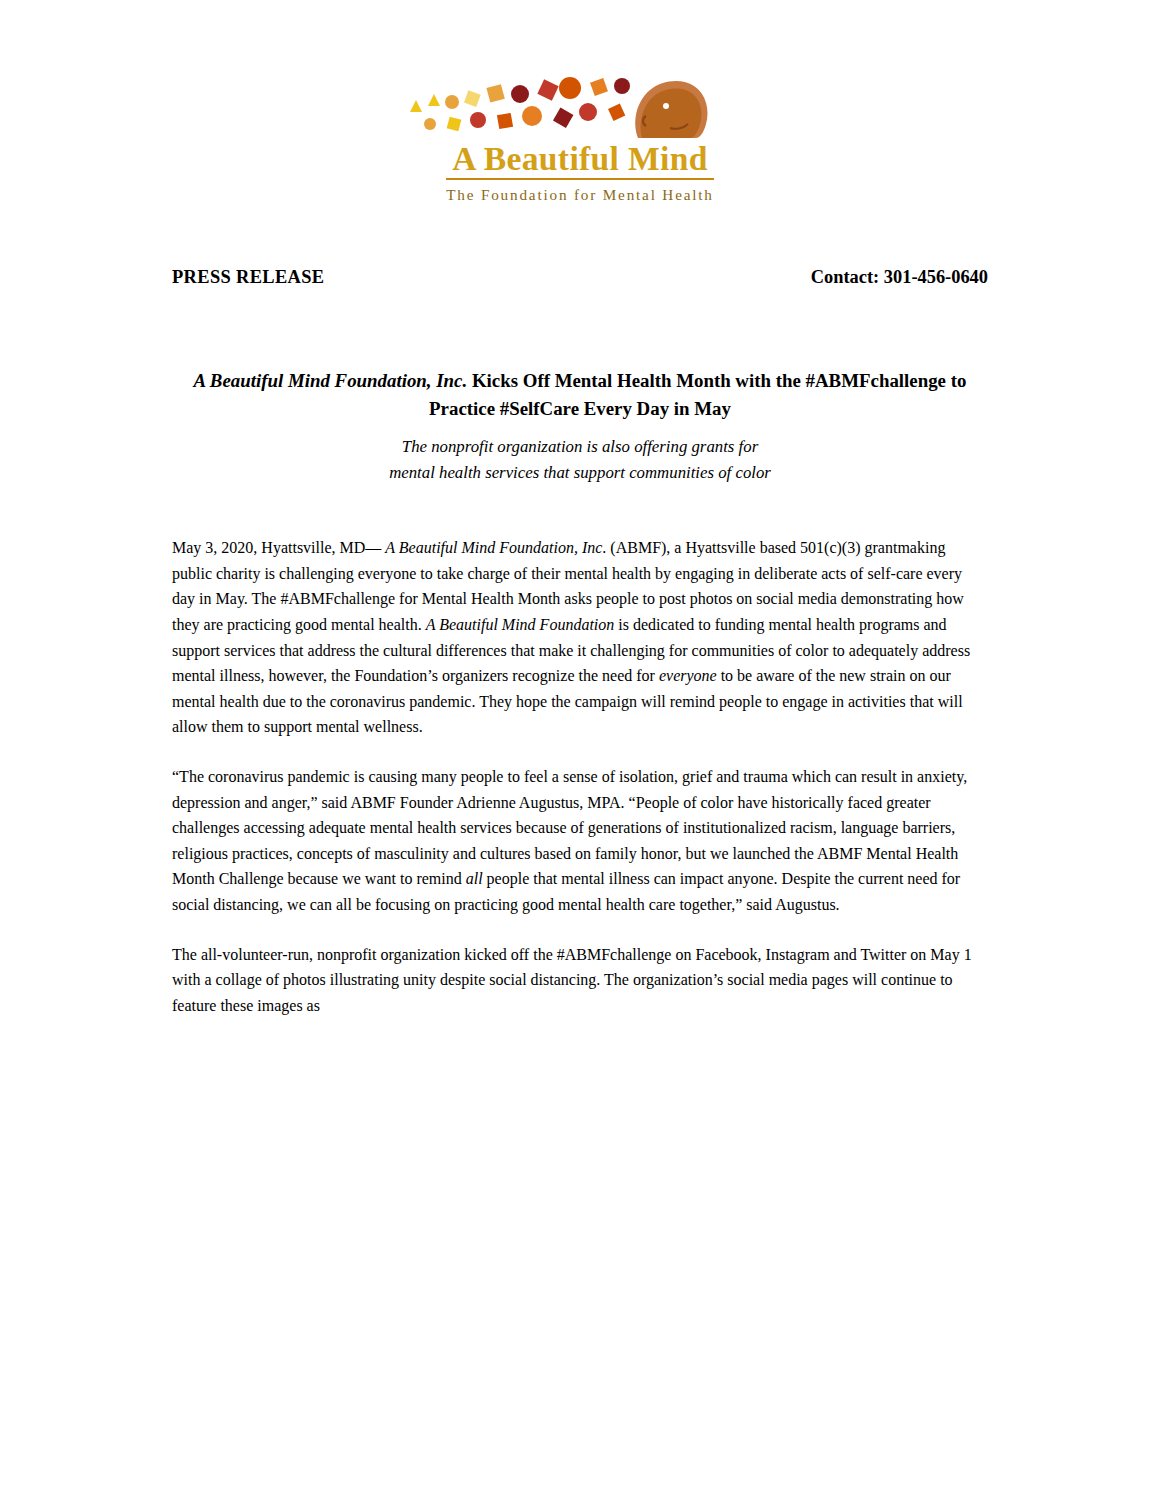A Beautiful Mind
The Foundation for Mental Health
PRESS RELEASE Contact: 301-456-0640
A Beautiful Mind Foundation, Inc. Kicks Off Mental Health Month with the #ABMFchallenge to Practice #SelfCare Every Day in May
The nonprofit organization is also offering grants for
mental health services that support communities of color
May 3, 2020, Hyattsville, MD— A Beautiful Mind Foundation, Inc. (ABMF), a Hyattsville based 501(c)(3) grantmaking public charity is challenging everyone to take charge of their mental health by engaging in deliberate acts of self-care every day in May. The #ABMFchallenge for Mental Health Month asks people to post photos on social media demonstrating how they are practicing good mental health. A Beautiful Mind Foundation is dedicated to funding mental health programs and support services that address the cultural differences that make it challenging for communities of color to adequately address mental illness, however, the Foundation’s organizers recognize the need for everyone to be aware of the new strain on our mental health due to the coronavirus pandemic. They hope the campaign will remind people to engage in activities that will allow them to support mental wellness.
“The coronavirus pandemic is causing many people to feel a sense of isolation, grief and trauma which can result in anxiety, depression and anger,” said ABMF Founder Adrienne Augustus, MPA. “People of color have historically faced greater challenges accessing adequate mental health services because of generations of institutionalized racism, language barriers, religious practices, concepts of masculinity and cultures based on family honor, but we launched the ABMF Mental Health Month Challenge because we want to remind all people that mental illness can impact anyone. Despite the current need for social distancing, we can all be focusing on practicing good mental health care together,” said Augustus.
The all-volunteer-run, nonprofit organization kicked off the #ABMFchallenge on Facebook, Instagram and Twitter on May 1 with a collage of photos illustrating unity despite social distancing. The organization’s social media pages will continue to feature these images as